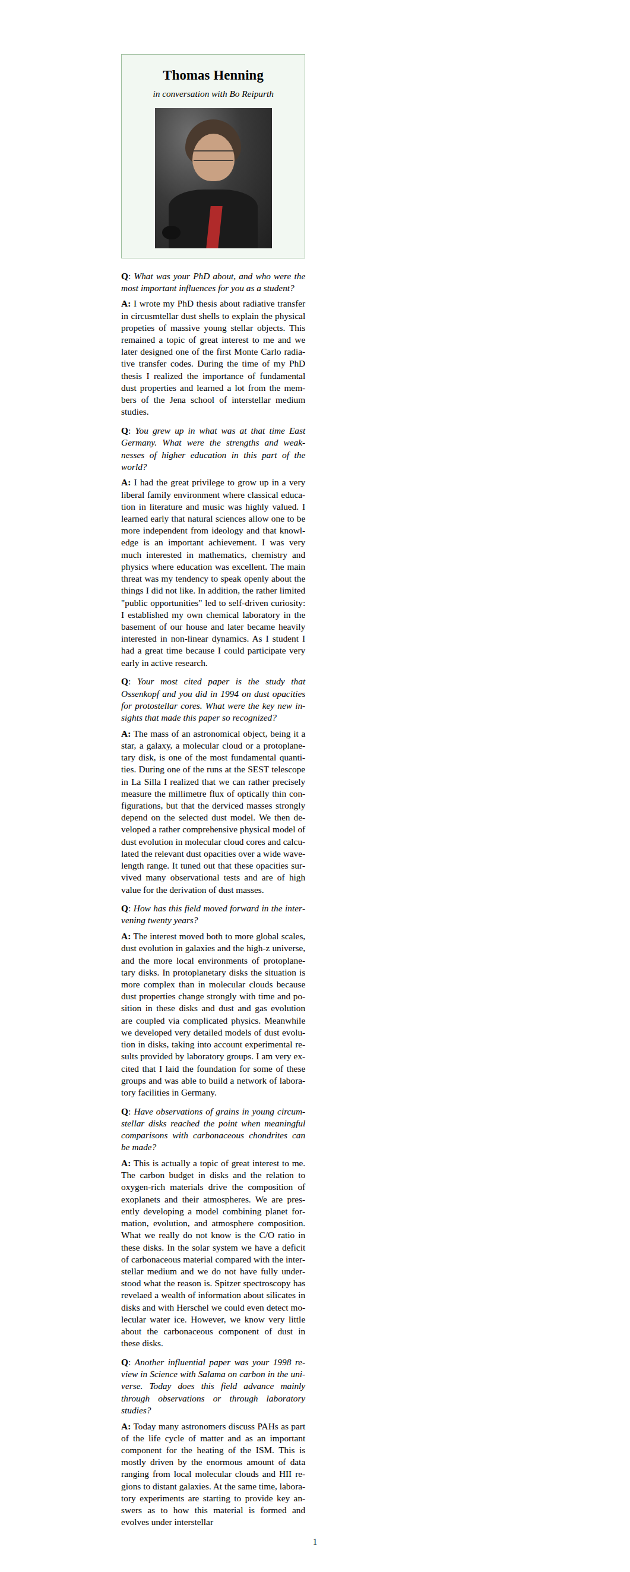Thomas Henning
in conversation with Bo Reipurth
Q: What was your PhD about, and who were the most important influences for you as a student?
A: I wrote my PhD thesis about radiative transfer in circusmtellar dust shells to explain the physical propeties of massive young stellar objects. This remained a topic of great interest to me and we later designed one of the first Monte Carlo radiative transfer codes. During the time of my PhD thesis I realized the importance of fundamental dust properties and learned a lot from the members of the Jena school of interstellar medium studies.
Q: You grew up in what was at that time East Germany. What were the strengths and weaknesses of higher education in this part of the world?
A: I had the great privilege to grow up in a very liberal family environment where classical education in literature and music was highly valued. I learned early that natural sciences allow one to be more independent from ideology and that knowledge is an important achievement. I was very much interested in mathematics, chemistry and physics where education was excellent. The main threat was my tendency to speak openly about the things I did not like. In addition, the rather limited "public opportunities" led to self-driven curiosity: I established my own chemical laboratory in the basement of our house and later became heavily interested in non-linear dynamics. As I student I had a great time because I could participate very early in active research.
Q: Your most cited paper is the study that Ossenkopf and you did in 1994 on dust opacities for protostellar cores. What were the key new insights that made this paper so recognized?
A: The mass of an astronomical object, being it a star, a galaxy, a molecular cloud or a protoplanetary disk, is one of the most fundamental quantities. During one of the runs at the SEST telescope in La Silla I realized that we can rather precisely measure the millimetre flux of optically thin configurations, but that the derviced masses strongly depend on the selected dust model. We then developed a rather comprehensive physical model of dust evolution in molecular cloud cores and calculated the relevant dust opacities over a wide wavelength range. It tuned out that these opacities survived many observational tests and are of high value for the derivation of dust masses.
Q: How has this field moved forward in the intervening twenty years?
A: The interest moved both to more global scales, dust evolution in galaxies and the high-z universe, and the more local environments of protoplanetary disks. In protoplanetary disks the situation is more complex than in molecular clouds because dust properties change strongly with time and position in these disks and dust and gas evolution are coupled via complicated physics. Meanwhile we developed very detailed models of dust evolution in disks, taking into account experimental results provided by laboratory groups. I am very excited that I laid the foundation for some of these groups and was able to build a network of laboratory facilities in Germany.
Q: Have observations of grains in young circumstellar disks reached the point when meaningful comparisons with carbonaceous chondrites can be made?
A: This is actually a topic of great interest to me. The carbon budget in disks and the relation to oxygen-rich materials drive the composition of exoplanets and their atmospheres. We are presently developing a model combining planet formation, evolution, and atmosphere composition. What we really do not know is the C/O ratio in these disks. In the solar system we have a deficit of carbonaceous material compared with the interstellar medium and we do not have fully understood what the reason is. Spitzer spectroscopy has revelaed a wealth of information about silicates in disks and with Herschel we could even detect molecular water ice. However, we know very little about the carbonaceous component of dust in these disks.
Q: Another influential paper was your 1998 review in Science with Salama on carbon in the universe. Today does this field advance mainly through observations or through laboratory studies?
A: Today many astronomers discuss PAHs as part of the life cycle of matter and as an important component for the heating of the ISM. This is mostly driven by the enormous amount of data ranging from local molecular clouds and HII regions to distant galaxies. At the same time, laboratory experiments are starting to provide key answers as to how this material is formed and evolves under interstellar
1